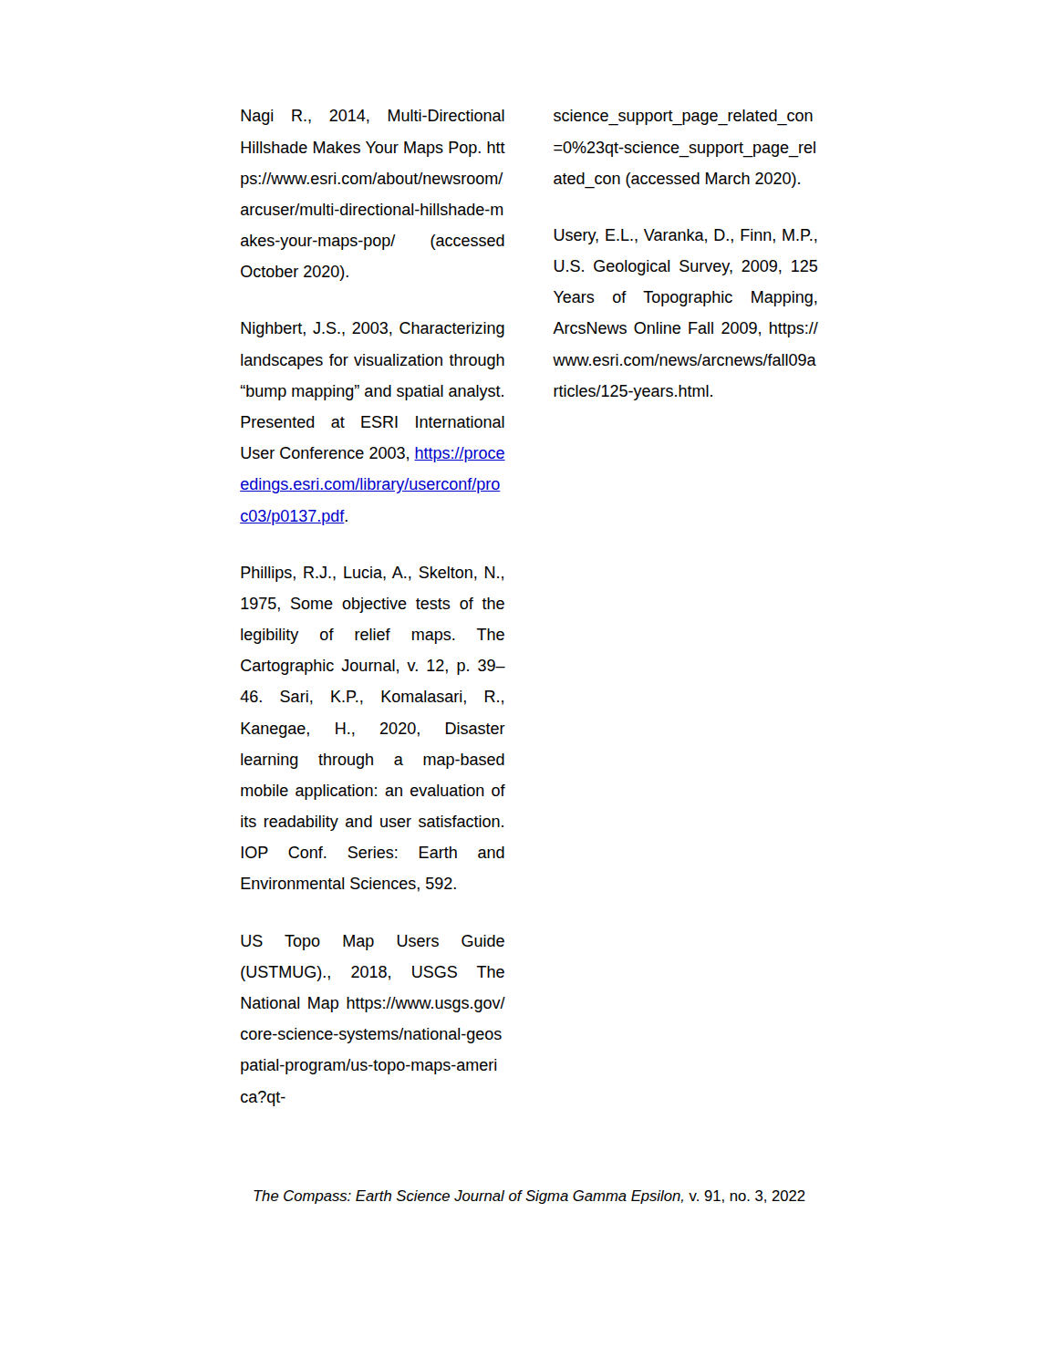Nagi R., 2014, Multi-Directional Hillshade Makes Your Maps Pop. https://www.esri.com/about/newsroom/arcuser/multi-directional-hillshade-makes-your-maps-pop/ (accessed October 2020).
Nighbert, J.S., 2003, Characterizing landscapes for visualization through “bump mapping” and spatial analyst. Presented at ESRI International User Conference 2003, https://proceedings.esri.com/library/userconf/proc03/p0137.pdf.
Phillips, R.J., Lucia, A., Skelton, N., 1975, Some objective tests of the legibility of relief maps. The Cartographic Journal, v. 12, p. 39–46. Sari, K.P., Komalasari, R., Kanegae, H., 2020, Disaster learning through a map-based mobile application: an evaluation of its readability and user satisfaction. IOP Conf. Series: Earth and Environmental Sciences, 592.
US Topo Map Users Guide (USTMUG)., 2018, USGS The National Map https://www.usgs.gov/core-science-systems/national-geospatial-program/us-topo-maps-america?qt-
science_support_page_related_con=0%23qt-science_support_page_related_con (accessed March 2020).
Usery, E.L., Varanka, D., Finn, M.P., U.S. Geological Survey, 2009, 125 Years of Topographic Mapping, ArcsNews Online Fall 2009, https://www.esri.com/news/arcnews/fall09articles/125-years.html.
The Compass: Earth Science Journal of Sigma Gamma Epsilon, v. 91, no. 3, 2022